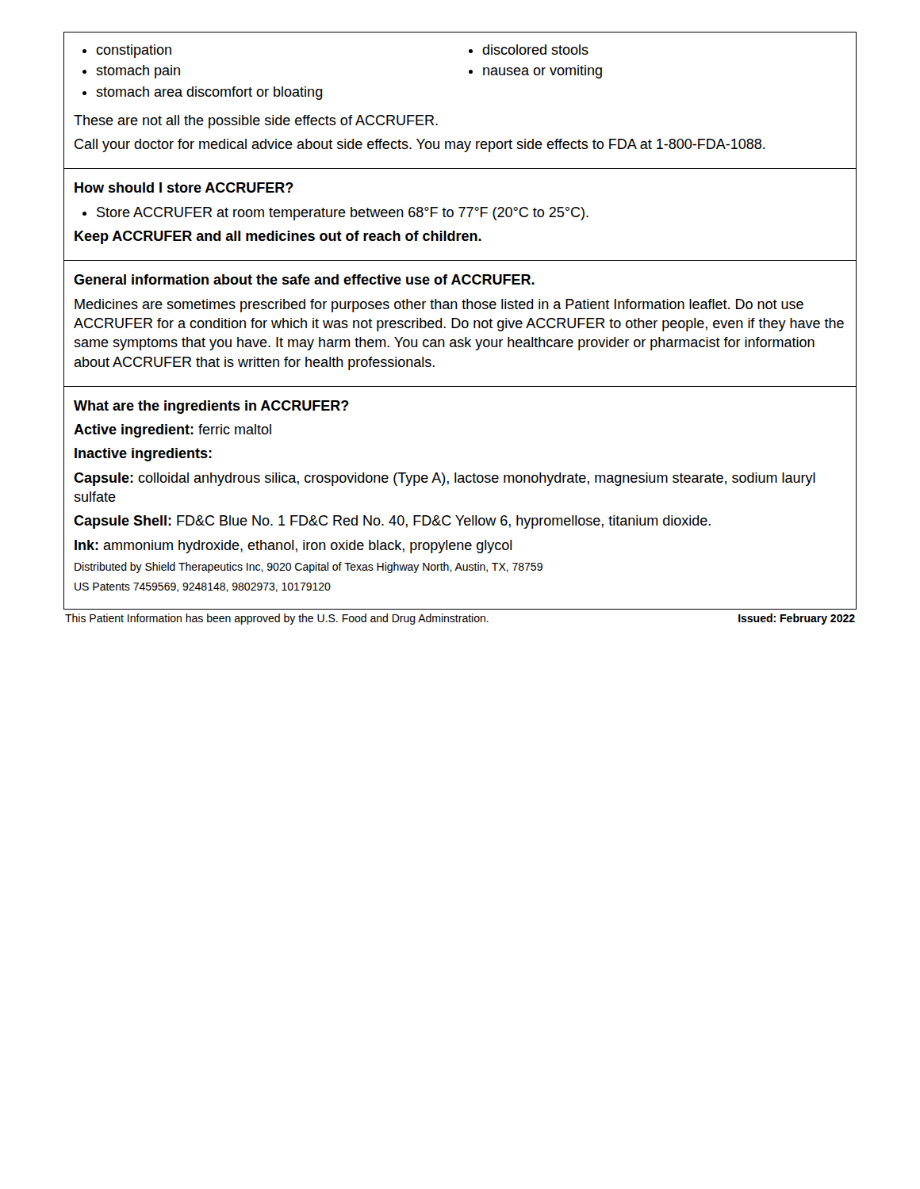constipation
stomach pain
stomach area discomfort or bloating
discolored stools
nausea or vomiting
These are not all the possible side effects of ACCRUFER.
Call your doctor for medical advice about side effects. You may report side effects to FDA at 1-800-FDA-1088.
How should I store ACCRUFER?
Store ACCRUFER at room temperature between 68°F to 77°F (20°C to 25°C).
Keep ACCRUFER and all medicines out of reach of children.
General information about the safe and effective use of ACCRUFER.
Medicines are sometimes prescribed for purposes other than those listed in a Patient Information leaflet. Do not use ACCRUFER for a condition for which it was not prescribed. Do not give ACCRUFER to other people, even if they have the same symptoms that you have. It may harm them. You can ask your healthcare provider or pharmacist for information about ACCRUFER that is written for health professionals.
What are the ingredients in ACCRUFER?
Active ingredient: ferric maltol
Inactive ingredients:
Capsule: colloidal anhydrous silica, crospovidone (Type A), lactose monohydrate, magnesium stearate, sodium lauryl sulfate
Capsule Shell: FD&C Blue No. 1 FD&C Red No. 40, FD&C Yellow 6, hypromellose, titanium dioxide.
Ink: ammonium hydroxide, ethanol, iron oxide black, propylene glycol
Distributed by Shield Therapeutics Inc, 9020 Capital of Texas Highway North, Austin, TX, 78759
US Patents 7459569, 9248148, 9802973, 10179120
This Patient Information has been approved by the U.S. Food and Drug Adminstration. Issued: February 2022